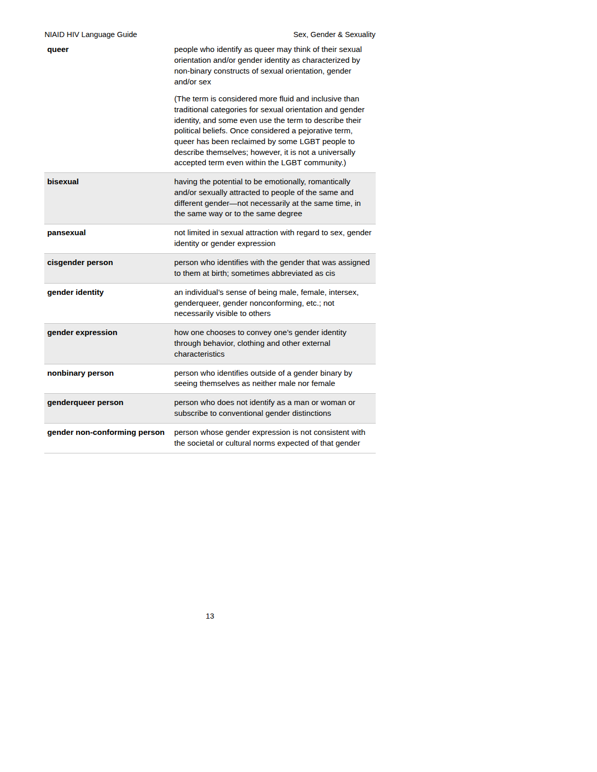NIAID HIV Language Guide
Sex, Gender & Sexuality
| queer | people who identify as queer may think of their sexual orientation and/or gender identity as characterized by non-binary constructs of sexual orientation, gender and/or sex (The term is considered more fluid and inclusive than traditional categories for sexual orientation and gender identity, and some even use the term to describe their political beliefs. Once considered a pejorative term, queer has been reclaimed by some LGBT people to describe themselves; however, it is not a universally accepted term even within the LGBT community.) |
| bisexual | having the potential to be emotionally, romantically and/or sexually attracted to people of the same and different gender—not necessarily at the same time, in the same way or to the same degree |
| pansexual | not limited in sexual attraction with regard to sex, gender identity or gender expression |
| cisgender person | person who identifies with the gender that was assigned to them at birth; sometimes abbreviated as cis |
| gender identity | an individual’s sense of being male, female, intersex, genderqueer, gender nonconforming, etc.; not necessarily visible to others |
| gender expression | how one chooses to convey one’s gender identity through behavior, clothing and other external characteristics |
| nonbinary person | person who identifies outside of a gender binary by seeing themselves as neither male nor female |
| genderqueer person | person who does not identify as a man or woman or subscribe to conventional gender distinctions |
| gender non-conforming person | person whose gender expression is not consistent with the societal or cultural norms expected of that gender |
13